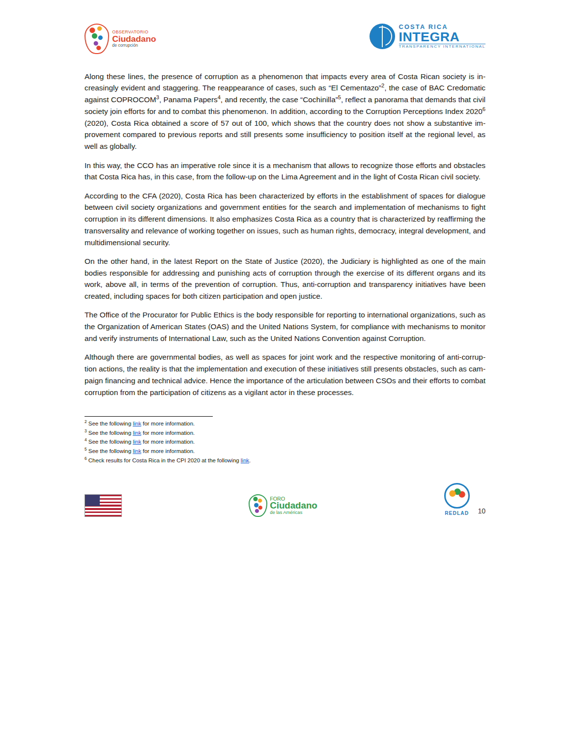Observatorio
Ciudadano
de corrupción
COSTA RICA
INTEGRA
TRANSPARENCY INTERNATIONAL
Along these lines, the presence of corruption as a phenomenon that impacts every area of Costa Rican society is increasingly evident and staggering. The reappearance of cases, such as “El Cementazo”2, the case of BAC Credomatic against COPROCOM3, Panama Papers4, and recently, the case “Cochinilla”5, reflect a panorama that demands that civil society join efforts for and to combat this phenomenon. In addition, according to the Corruption Perceptions Index 20206 (2020), Costa Rica obtained a score of 57 out of 100, which shows that the country does not show a substantive improvement compared to previous reports and still presents some insufficiency to position itself at the regional level, as well as globally.
In this way, the CCO has an imperative role since it is a mechanism that allows to recognize those efforts and obstacles that Costa Rica has, in this case, from the follow-up on the Lima Agreement and in the light of Costa Rican civil society.
According to the CFA (2020), Costa Rica has been characterized by efforts in the establishment of spaces for dialogue between civil society organizations and government entities for the search and implementation of mechanisms to fight corruption in its different dimensions. It also emphasizes Costa Rica as a country that is characterized by reaffirming the transversality and relevance of working together on issues, such as human rights, democracy, integral development, and multidimensional security.
On the other hand, in the latest Report on the State of Justice (2020), the Judiciary is highlighted as one of the main bodies responsible for addressing and punishing acts of corruption through the exercise of its different organs and its work, above all, in terms of the prevention of corruption. Thus, anti-corruption and transparency initiatives have been created, including spaces for both citizen participation and open justice.
The Office of the Procurator for Public Ethics is the body responsible for reporting to international organizations, such as the Organization of American States (OAS) and the United Nations System, for compliance with mechanisms to monitor and verify instruments of International Law, such as the United Nations Convention against Corruption.
Although there are governmental bodies, as well as spaces for joint work and the respective monitoring of anti-corruption actions, the reality is that the implementation and execution of these initiatives still presents obstacles, such as campaign financing and technical advice. Hence the importance of the articulation between CSOs and their efforts to combat corruption from the participation of citizens as a vigilant actor in these processes.
2 See the following link for more information.
3 See the following link for more information.
4 See the following link for more information.
5 See the following link for more information.
6 Check results for Costa Rica in the CPI 2020 at the following link.
FORO
Ciudadano
de las Américas
REDLAD
10